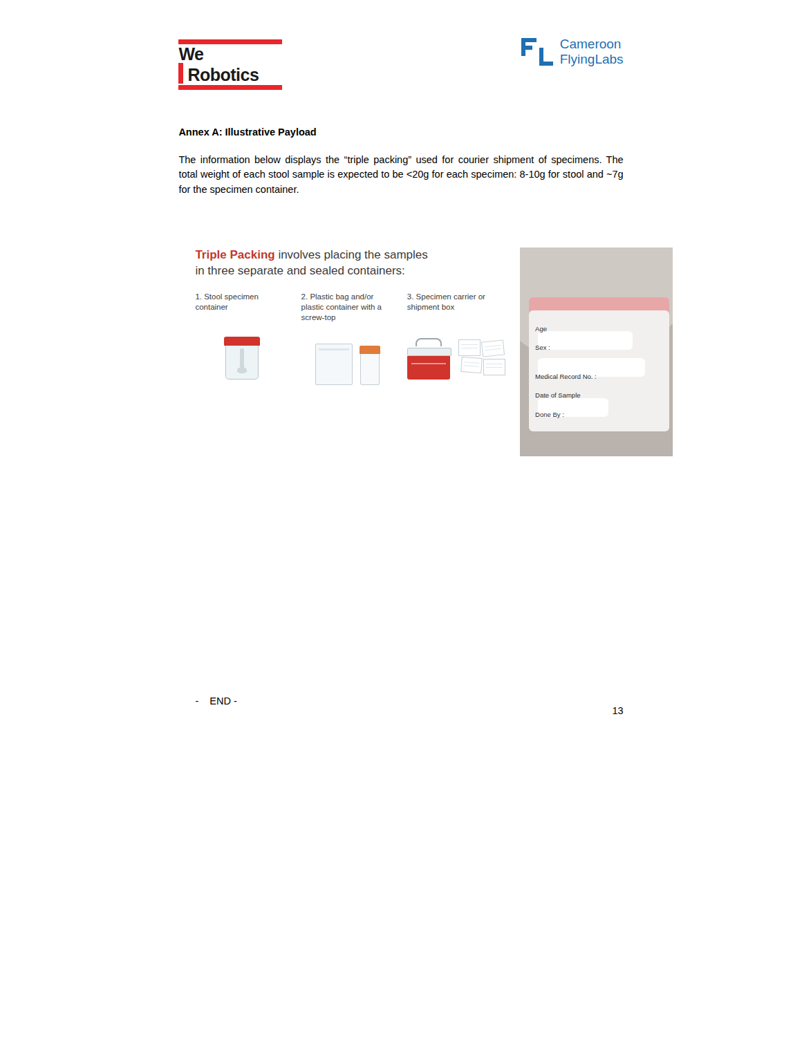We
Robotics
Cameroon
FlyingLabs
Annex A: Illustrative Payload
The information below displays the “triple packing” used for courier shipment of specimens. The total weight of each stool sample is expected to be <20g for each specimen: 8-10g for stool and ~7g for the specimen container.
Triple Packing involves placing the samples
in three separate and sealed containers:
1. Stool specimen
container
2. Plastic bag and/or
plastic container with a
screw-top
3. Specimen carrier or
shipment box
Age
Sex :
Medical Record No. :
Date of Sample
Done By :
- END -
13